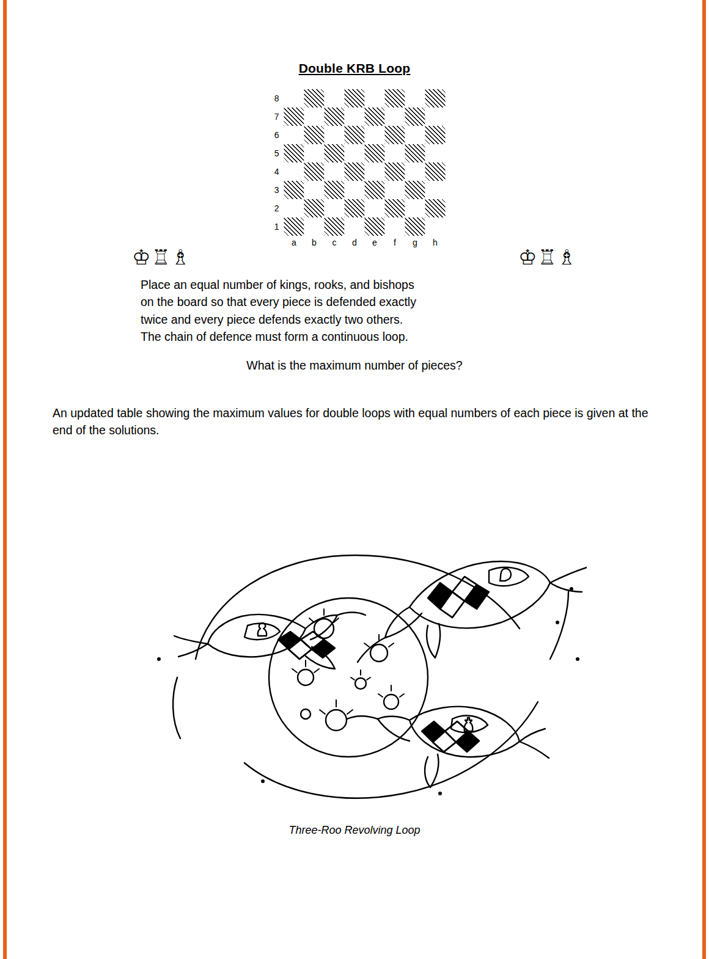Double KRB Loop
♔♖♗
♔♖♗
| 8 | | | | | | | | |
| 7 | | | | | | | | |
| 6 | | | | | | | | |
| 5 | | | | | | | | |
| 4 | | | | | | | | |
| 3 | | | | | | | | |
| 2 | | | | | | | | |
| 1 | | | | | | | | |
| | a | b | c | d | e | f | g | h |
Place an equal number of kings, rooks, and bishops
on the board so that every piece is defended exactly
twice and every piece defends exactly two others.
The chain of defence must form a continuous loop.
What is the maximum number of pieces?
An updated table showing the maximum values for double loops with equal numbers of each piece is given at the end of the solutions.
Three-Roo Revolving Loop